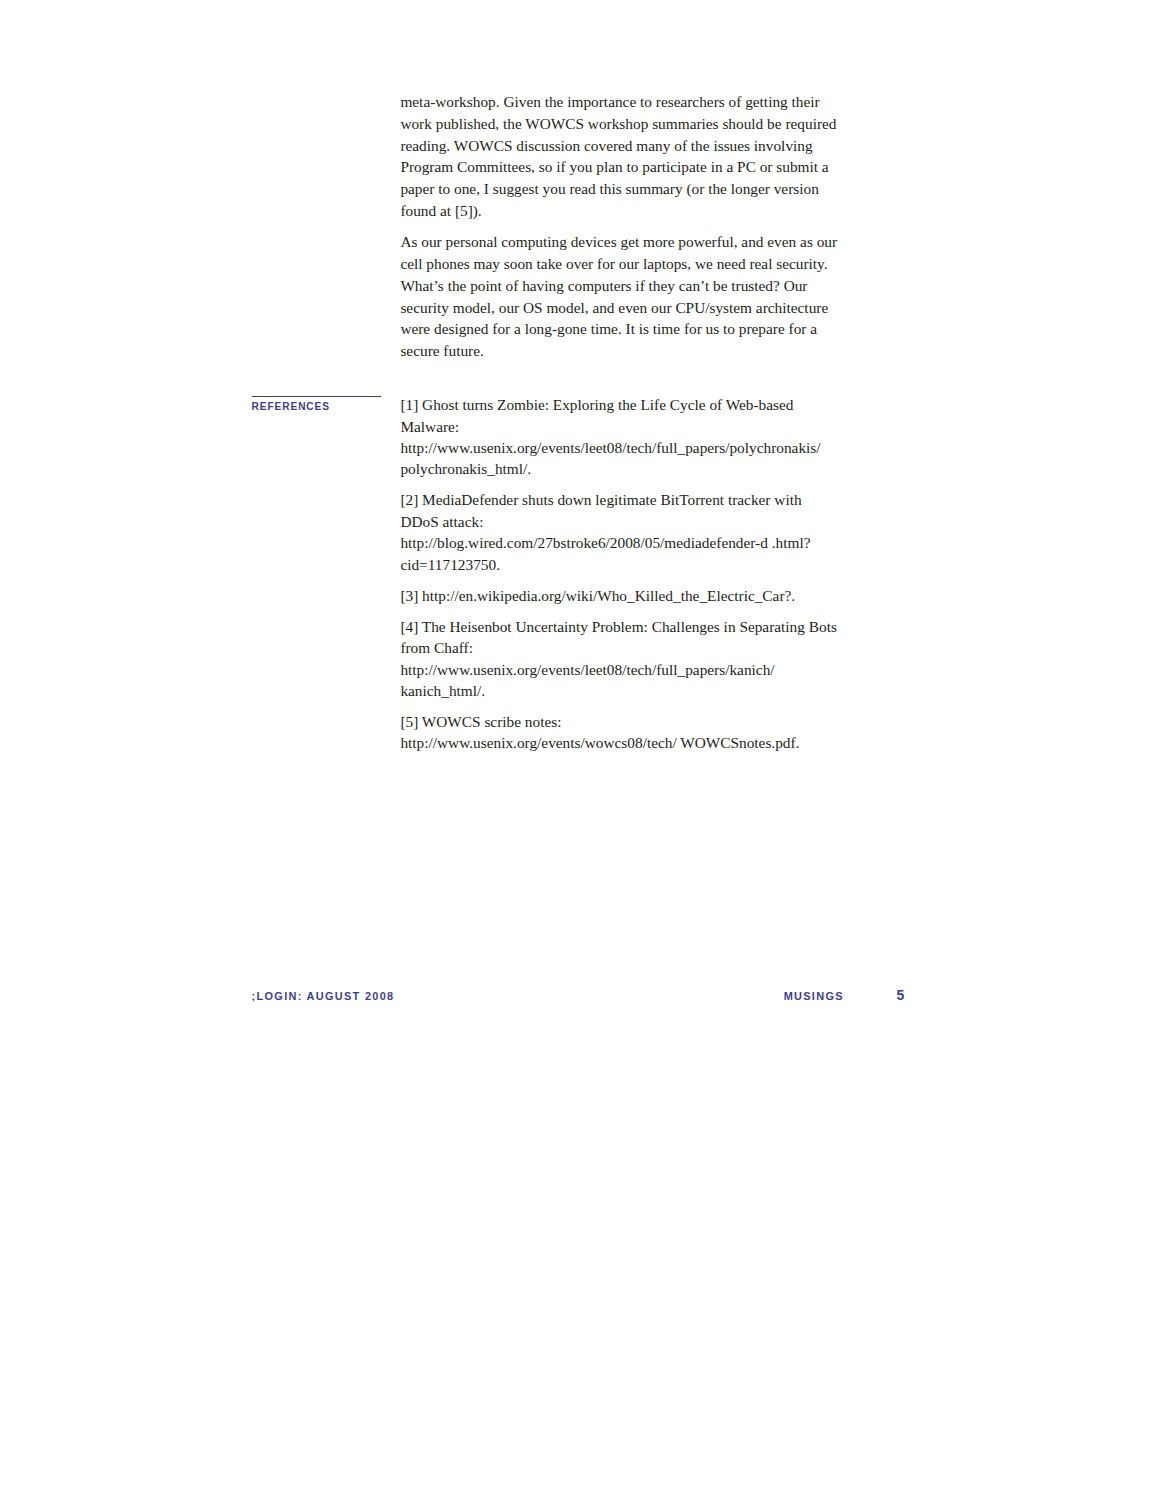meta-workshop. Given the importance to researchers of getting their work published, the WOWCS workshop summaries should be required reading. WOWCS discussion covered many of the issues involving Program Committees, so if you plan to participate in a PC or submit a paper to one, I suggest you read this summary (or the longer version found at [5]).
As our personal computing devices get more powerful, and even as our cell phones may soon take over for our laptops, we need real security. What’s the point of having computers if they can’t be trusted? Our security model, our OS model, and even our CPU/system architecture were designed for a long-gone time. It is time for us to prepare for a secure future.
References
[1] Ghost turns Zombie: Exploring the Life Cycle of Web-based Malware: http://www.usenix.org/events/leet08/tech/full_papers/polychronakis/ polychronakis_html/.
[2] MediaDefender shuts down legitimate BitTorrent tracker with DDoS attack: http://blog.wired.com/27bstroke6/2008/05/mediadefender-d .html?cid=117123750.
[3] http://en.wikipedia.org/wiki/Who_Killed_the_Electric_Car?.
[4] The Heisenbot Uncertainty Problem: Challenges in Separating Bots from Chaff: http://www.usenix.org/events/leet08/tech/full_papers/kanich/ kanich_html/.
[5] WOWCS scribe notes: http://www.usenix.org/events/wowcs08/tech/ WOWCSnotes.pdf.
;login: August 2008 Musings 5